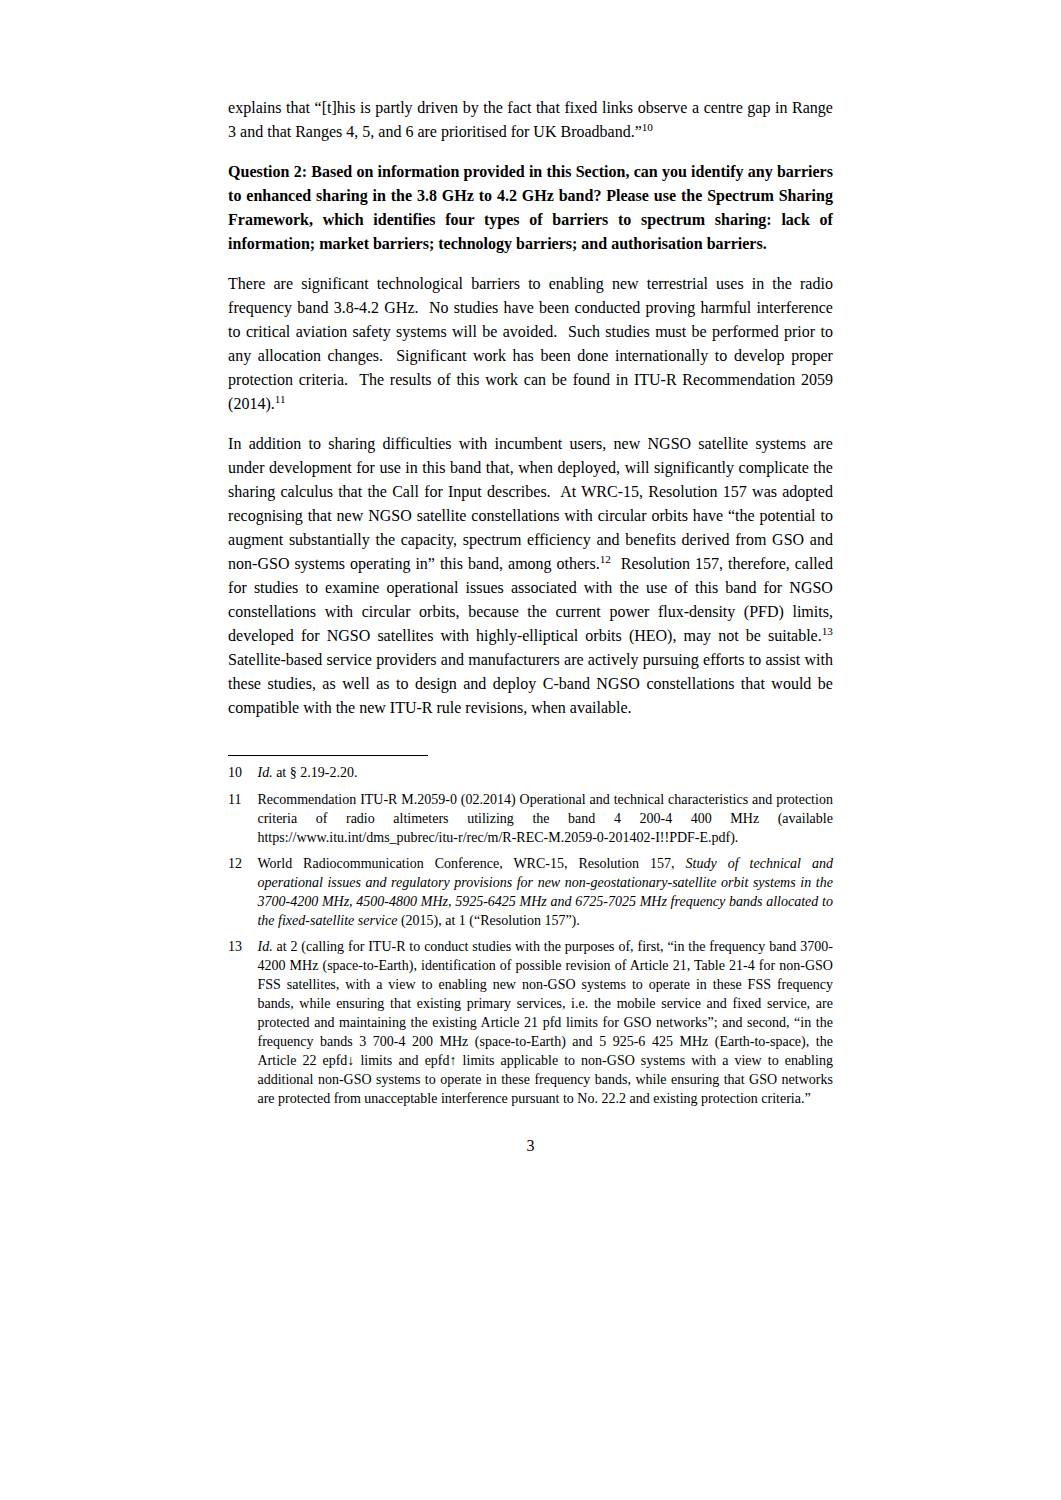explains that “[t]his is partly driven by the fact that fixed links observe a centre gap in Range 3 and that Ranges 4, 5, and 6 are prioritised for UK Broadband.”10
Question 2: Based on information provided in this Section, can you identify any barriers to enhanced sharing in the 3.8 GHz to 4.2 GHz band? Please use the Spectrum Sharing Framework, which identifies four types of barriers to spectrum sharing: lack of information; market barriers; technology barriers; and authorisation barriers.
There are significant technological barriers to enabling new terrestrial uses in the radio frequency band 3.8-4.2 GHz. No studies have been conducted proving harmful interference to critical aviation safety systems will be avoided. Such studies must be performed prior to any allocation changes. Significant work has been done internationally to develop proper protection criteria. The results of this work can be found in ITU-R Recommendation 2059 (2014).11
In addition to sharing difficulties with incumbent users, new NGSO satellite systems are under development for use in this band that, when deployed, will significantly complicate the sharing calculus that the Call for Input describes. At WRC-15, Resolution 157 was adopted recognising that new NGSO satellite constellations with circular orbits have “the potential to augment substantially the capacity, spectrum efficiency and benefits derived from GSO and non-GSO systems operating in” this band, among others.12 Resolution 157, therefore, called for studies to examine operational issues associated with the use of this band for NGSO constellations with circular orbits, because the current power flux-density (PFD) limits, developed for NGSO satellites with highly-elliptical orbits (HEO), may not be suitable.13 Satellite-based service providers and manufacturers are actively pursuing efforts to assist with these studies, as well as to design and deploy C-band NGSO constellations that would be compatible with the new ITU-R rule revisions, when available.
10
Id. at § 2.19-2.20.
11
Recommendation ITU-R M.2059-0 (02.2014) Operational and technical characteristics and protection criteria of radio altimeters utilizing the band 4 200-4 400 MHz (available https://www.itu.int/dms_pubrec/itu-r/rec/m/R-REC-M.2059-0-201402-I!!PDF-E.pdf).
12
World Radiocommunication Conference, WRC-15, Resolution 157, Study of technical and operational issues and regulatory provisions for new non-geostationary-satellite orbit systems in the 3700-4200 MHz, 4500-4800 MHz, 5925-6425 MHz and 6725-7025 MHz frequency bands allocated to the fixed-satellite service (2015), at 1 (“Resolution 157”).
13
Id. at 2 (calling for ITU-R to conduct studies with the purposes of, first, “in the frequency band 3700-4200 MHz (space-to-Earth), identification of possible revision of Article 21, Table 21-4 for non-GSO FSS satellites, with a view to enabling new non-GSO systems to operate in these FSS frequency bands, while ensuring that existing primary services, i.e. the mobile service and fixed service, are protected and maintaining the existing Article 21 pfd limits for GSO networks”; and second, “in the frequency bands 3 700-4 200 MHz (space-to-Earth) and 5 925-6 425 MHz (Earth-to-space), the Article 22 epfd↓ limits and epfd↑ limits applicable to non-GSO systems with a view to enabling additional non-GSO systems to operate in these frequency bands, while ensuring that GSO networks are protected from unacceptable interference pursuant to No. 22.2 and existing protection criteria.”
3